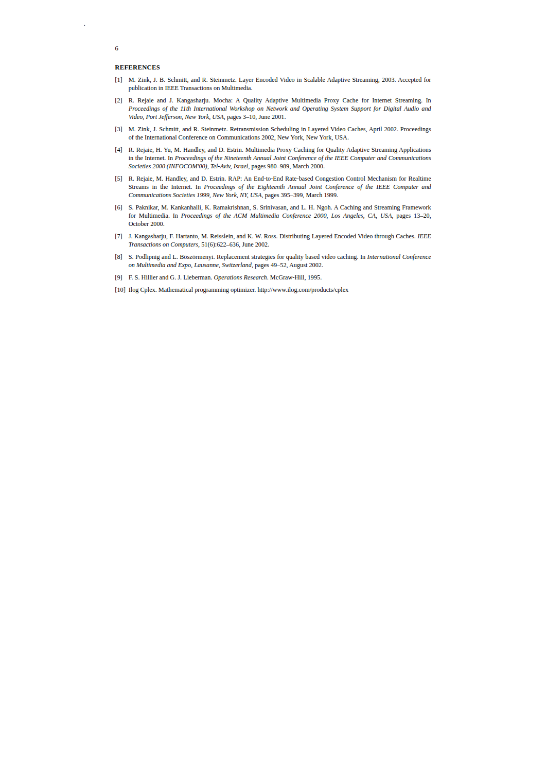.
6
References
[1] M. Zink, J. B. Schmitt, and R. Steinmetz. Layer Encoded Video in Scalable Adaptive Streaming, 2003. Accepted for publication in IEEE Transactions on Multimedia.
[2] R. Rejaie and J. Kangasharju. Mocha: A Quality Adaptive Multimedia Proxy Cache for Internet Streaming. In Proceedings of the 11th International Workshop on Network and Operating System Support for Digital Audio and Video, Port Jefferson, New York, USA, pages 3–10, June 2001.
[3] M. Zink, J. Schmitt, and R. Steinmetz. Retransmission Scheduling in Layered Video Caches, April 2002. Proceedings of the International Conference on Communications 2002, New York, New York, USA.
[4] R. Rejaie, H. Yu, M. Handley, and D. Estrin. Multimedia Proxy Caching for Quality Adaptive Streaming Applications in the Internet. In Proceedings of the Nineteenth Annual Joint Conference of the IEEE Computer and Communications Societies 2000 (INFOCOM'00), Tel-Aviv, Israel, pages 980–989, March 2000.
[5] R. Rejaie, M. Handley, and D. Estrin. RAP: An End-to-End Rate-based Congestion Control Mechanism for Realtime Streams in the Internet. In Proceedings of the Eighteenth Annual Joint Conference of the IEEE Computer and Communications Societies 1999, New York, NY, USA, pages 395–399, March 1999.
[6] S. Paknikar, M. Kankanhalli, K. Ramakrishnan, S. Srinivasan, and L. H. Ngoh. A Caching and Streaming Framework for Multimedia. In Proceedings of the ACM Multimedia Conference 2000, Los Angeles, CA, USA, pages 13–20, October 2000.
[7] J. Kangasharju, F. Hartanto, M. Reisslein, and K. W. Ross. Distributing Layered Encoded Video through Caches. IEEE Transactions on Computers, 51(6):622–636, June 2002.
[8] S. Podlipnig and L. Böszörmenyi. Replacement strategies for quality based video caching. In International Conference on Multimedia and Expo, Lausanne, Switzerland, pages 49–52, August 2002.
[9] F. S. Hillier and G. J. Lieberman. Operations Research. McGraw-Hill, 1995.
[10] Ilog Cplex. Mathematical programming optimizer. http://www.ilog.com/products/cplex